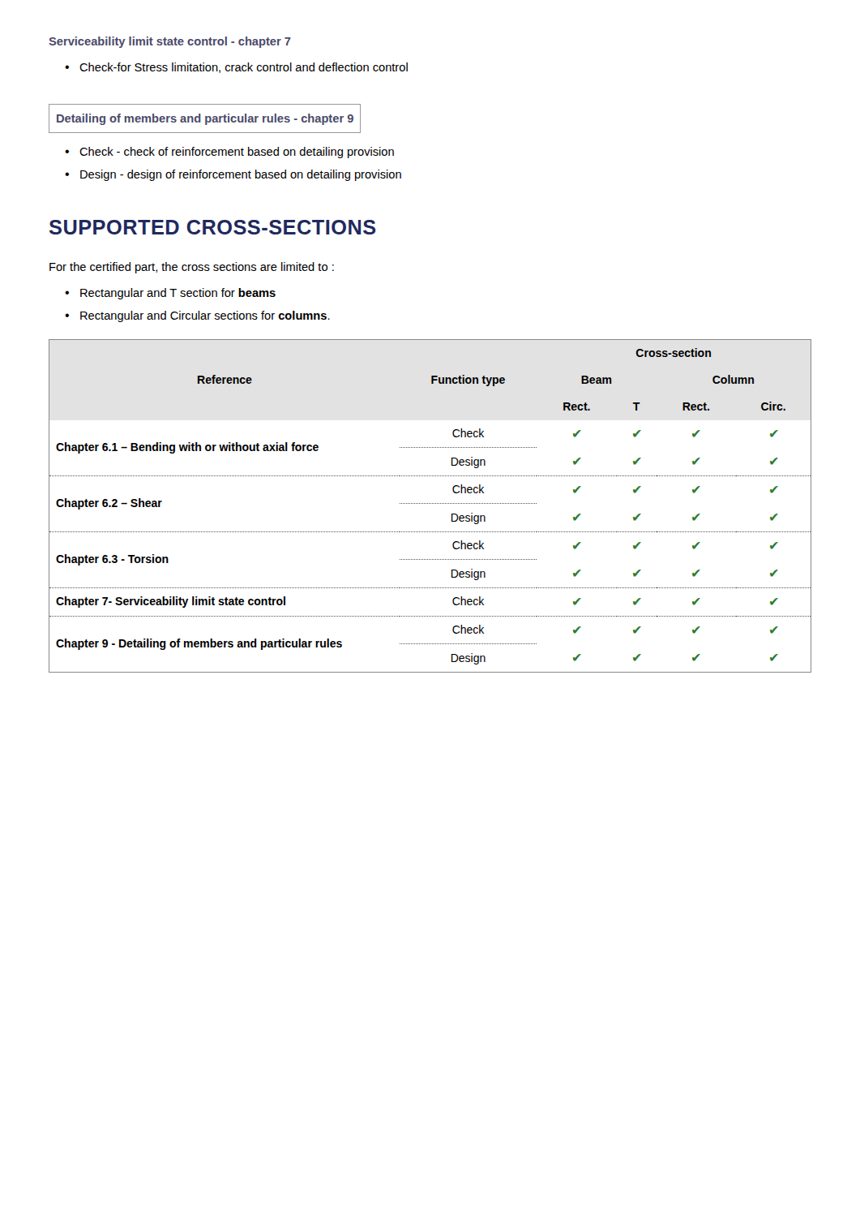Serviceability limit state control - chapter 7
Check-for Stress limitation, crack control and deflection control
Detailing of members and particular rules - chapter 9
Check - check of reinforcement based on detailing provision
Design - design of reinforcement based on detailing provision
SUPPORTED CROSS-SECTIONS
For the certified part, the cross sections are limited to :
Rectangular and T section for beams
Rectangular and Circular sections for columns.
| Reference | Function type | Cross-section |
| --- | --- | --- |
| Beam | Column |
| Rect. | T | Rect. | Circ. |
| Chapter 6.1 – Bending with or without axial force | Check | ✔ | ✔ | ✔ | ✔ |
| Design | ✔ | ✔ | ✔ | ✔ |
| Chapter 6.2 – Shear | Check | ✔ | ✔ | ✔ | ✔ |
| Design | ✔ | ✔ | ✔ | ✔ |
| Chapter 6.3 - Torsion | Check | ✔ | ✔ | ✔ | ✔ |
| Design | ✔ | ✔ | ✔ | ✔ |
| Chapter 7- Serviceability limit state control | Check | ✔ | ✔ | ✔ | ✔ |
| Chapter 9 - Detailing of members and particular rules | Check | ✔ | ✔ | ✔ | ✔ |
| Design | ✔ | ✔ | ✔ | ✔ |